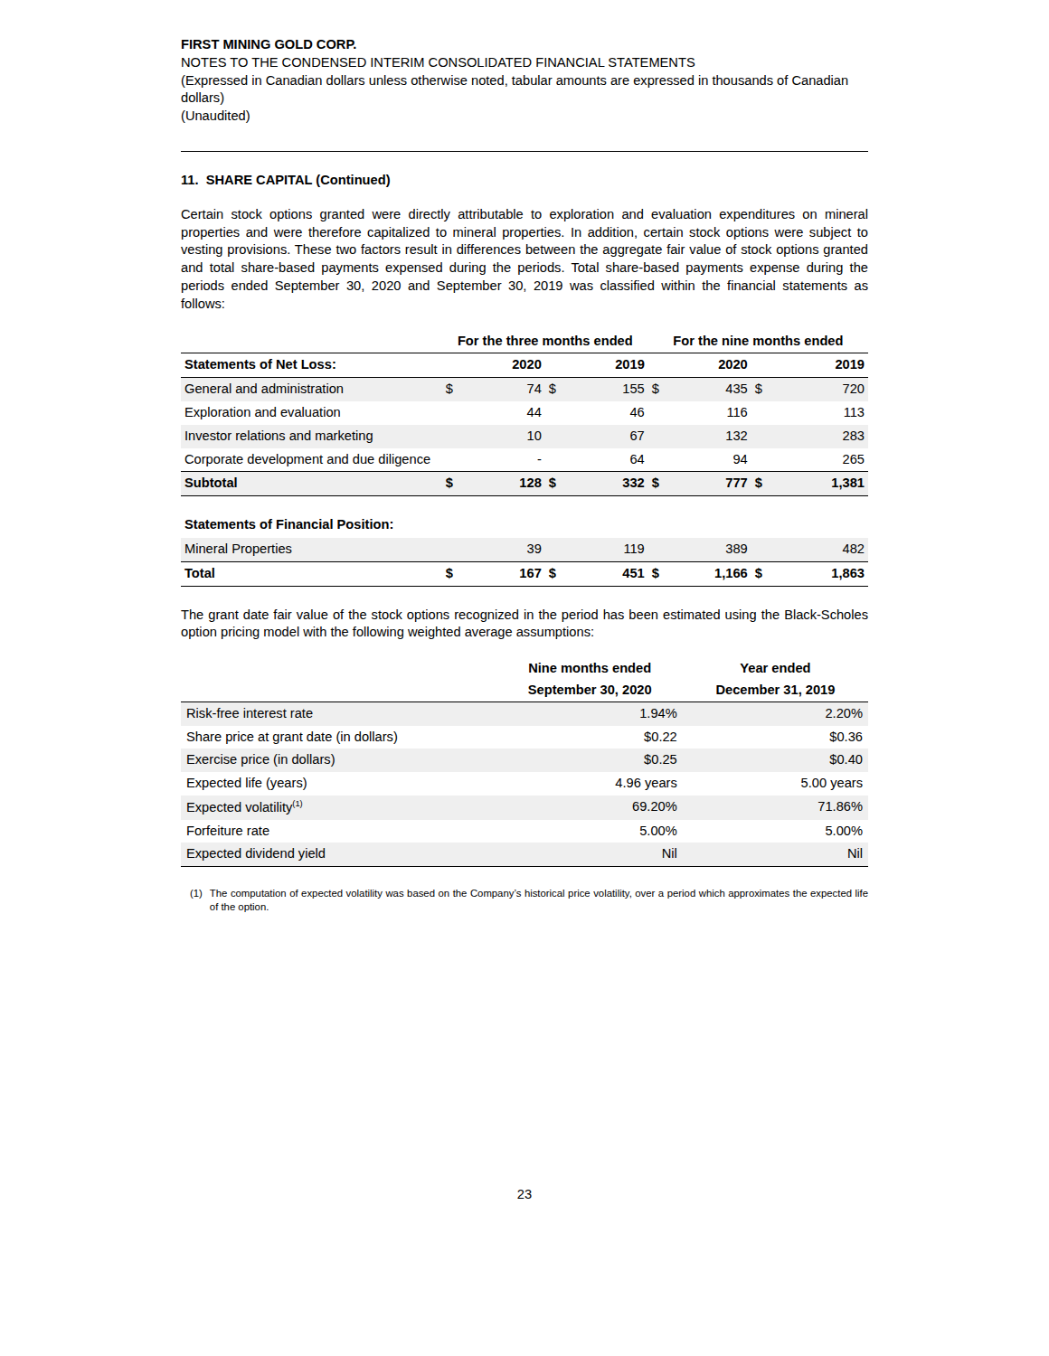FIRST MINING GOLD CORP.
NOTES TO THE CONDENSED INTERIM CONSOLIDATED FINANCIAL STATEMENTS
(Expressed in Canadian dollars unless otherwise noted, tabular amounts are expressed in thousands of Canadian dollars)
(Unaudited)
11. SHARE CAPITAL (Continued)
Certain stock options granted were directly attributable to exploration and evaluation expenditures on mineral properties and were therefore capitalized to mineral properties. In addition, certain stock options were subject to vesting provisions. These two factors result in differences between the aggregate fair value of stock options granted and total share-based payments expensed during the periods. Total share-based payments expense during the periods ended September 30, 2020 and September 30, 2019 was classified within the financial statements as follows:
| | For the three months ended | For the nine months ended |
| --- | --- | --- |
| Statements of Net Loss: | 2020 | 2019 | 2020 | 2019 |
| General and administration | $ | 74 | $ | 155 | $ | 435 | $ | 720 |
| Exploration and evaluation | | 44 | | 46 | | 116 | | 113 |
| Investor relations and marketing | | 10 | | 67 | | 132 | | 283 |
| Corporate development and due diligence | | - | | 64 | | 94 | | 265 |
| Subtotal | $ | 128 | $ | 332 | $ | 777 | $ | 1,381 |
| Statements of Financial Position: |
| Mineral Properties | | 39 | | 119 | | 389 | | 482 |
| Total | $ | 167 | $ | 451 | $ | 1,166 | $ | 1,863 |
The grant date fair value of the stock options recognized in the period has been estimated using the Black-Scholes option pricing model with the following weighted average assumptions:
| | Nine months ended | Year ended |
| --- | --- | --- |
| | September 30, 2020 | December 31, 2019 |
| Risk-free interest rate | 1.94% | 2.20% |
| Share price at grant date (in dollars) | $0.22 | $0.36 |
| Exercise price (in dollars) | $0.25 | $0.40 |
| Expected life (years) | 4.96 years | 5.00 years |
| Expected volatility (1) | 69.20% | 71.86% |
| Forfeiture rate | 5.00% | 5.00% |
| Expected dividend yield | Nil | Nil |
(1) The computation of expected volatility was based on the Company’s historical price volatility, over a period which approximates the expected life of the option.
23